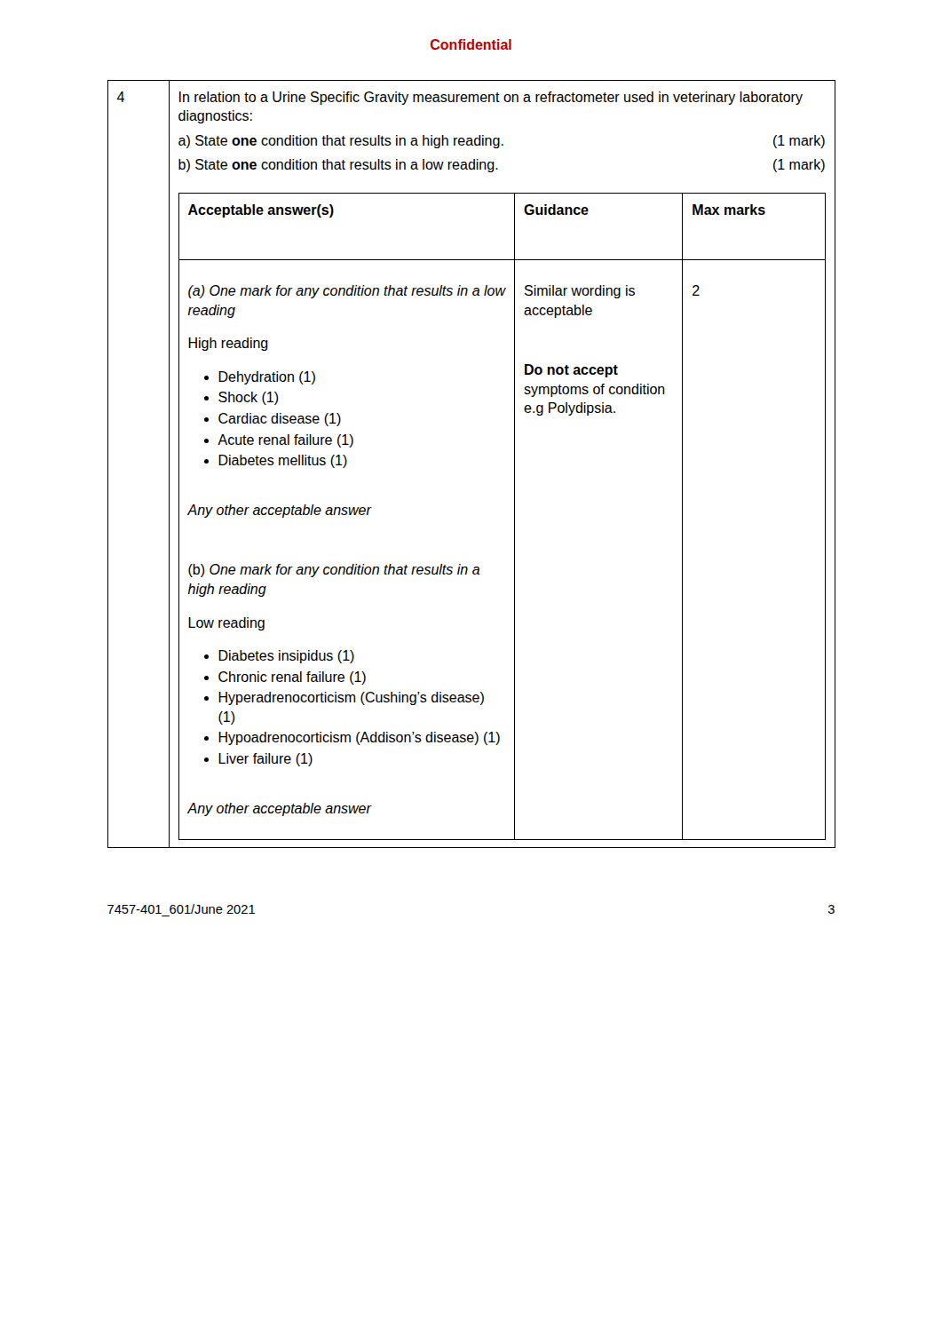Confidential
| 4 | In relation to a Urine Specific Gravity measurement on a refractometer used in veterinary laboratory diagnostics: (1 mark) a) State one condition that results in a high reading. (1 mark) b) State one condition that results in a low reading. / Acceptable answer(s) / Guidance / Max marks / / --- / --- / --- / / (a) One mark for any condition that results in a low reading High reading Dehydration (1) Shock (1) Cardiac disease (1) Acute renal failure (1) Diabetes mellitus (1) Any other acceptable answer (b) One mark for any condition that results in a high reading Low reading Diabetes insipidus (1) Chronic renal failure (1) Hyperadrenocorticism (Cushing’s disease) (1) Hypoadrenocorticism (Addison’s disease) (1) Liver failure (1) Any other acceptable answer / Similar wording is acceptable Do not accept symptoms of condition e.g Polydipsia. / 2 / |
7457-401_601/June 2021
3